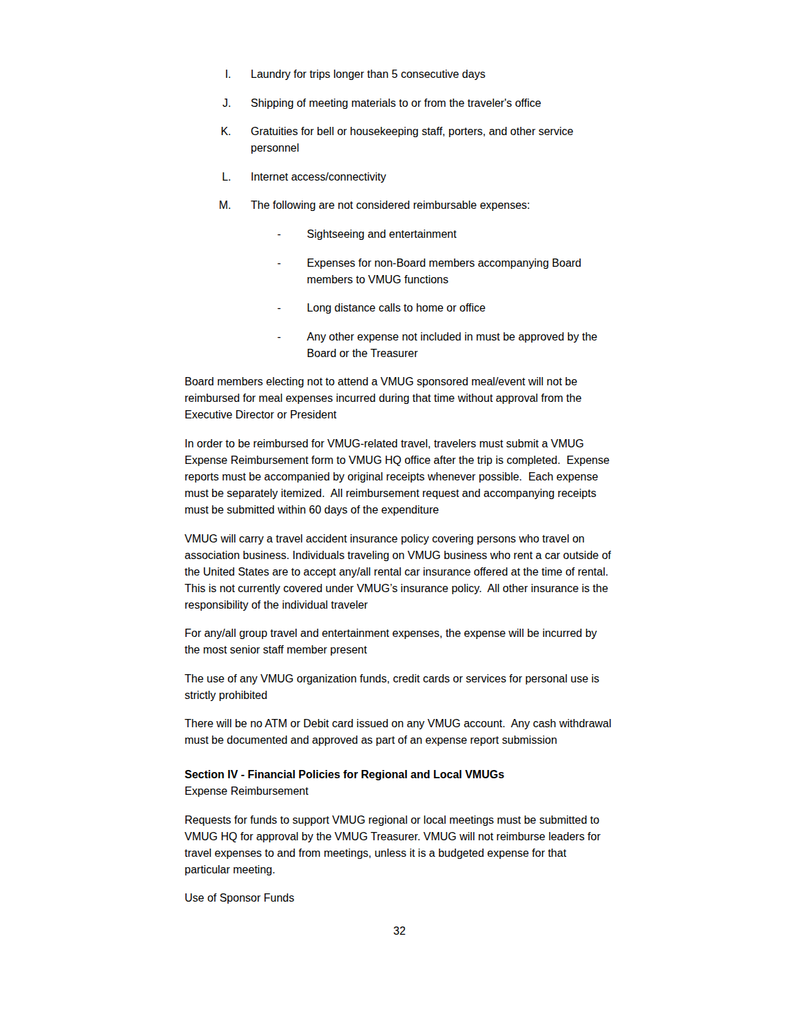Laundry for trips longer than 5 consecutive days
Shipping of meeting materials to or from the traveler's office
Gratuities for bell or housekeeping staff, porters, and other service personnel
Internet access/connectivity
The following are not considered reimbursable expenses:
Sightseeing and entertainment
Expenses for non-Board members accompanying Board members to VMUG functions
Long distance calls to home or office
Any other expense not included in must be approved by the Board or the Treasurer
Board members electing not to attend a VMUG sponsored meal/event will not be reimbursed for meal expenses incurred during that time without approval from the Executive Director or President
In order to be reimbursed for VMUG-related travel, travelers must submit a VMUG Expense Reimbursement form to VMUG HQ office after the trip is completed. Expense reports must be accompanied by original receipts whenever possible. Each expense must be separately itemized. All reimbursement request and accompanying receipts must be submitted within 60 days of the expenditure
VMUG will carry a travel accident insurance policy covering persons who travel on association business. Individuals traveling on VMUG business who rent a car outside of the United States are to accept any/all rental car insurance offered at the time of rental. This is not currently covered under VMUG’s insurance policy. All other insurance is the responsibility of the individual traveler
For any/all group travel and entertainment expenses, the expense will be incurred by the most senior staff member present
The use of any VMUG organization funds, credit cards or services for personal use is strictly prohibited
There will be no ATM or Debit card issued on any VMUG account. Any cash withdrawal must be documented and approved as part of an expense report submission
Section IV - Financial Policies for Regional and Local VMUGs
Expense Reimbursement
Requests for funds to support VMUG regional or local meetings must be submitted to VMUG HQ for approval by the VMUG Treasurer. VMUG will not reimburse leaders for travel expenses to and from meetings, unless it is a budgeted expense for that particular meeting.
Use of Sponsor Funds
32